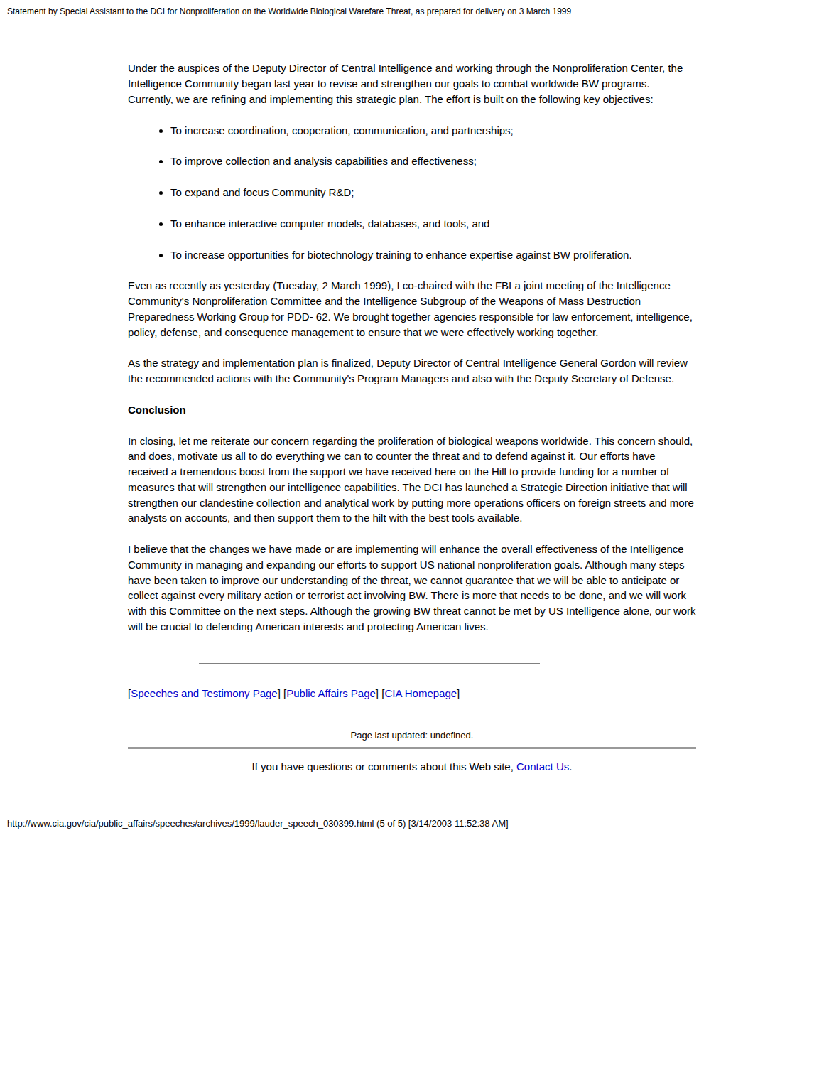Statement by Special Assistant to the DCI for Nonproliferation on the Worldwide Biological Warefare Threat, as prepared for delivery on 3 March 1999
Under the auspices of the Deputy Director of Central Intelligence and working through the Nonproliferation Center, the Intelligence Community began last year to revise and strengthen our goals to combat worldwide BW programs. Currently, we are refining and implementing this strategic plan. The effort is built on the following key objectives:
To increase coordination, cooperation, communication, and partnerships;
To improve collection and analysis capabilities and effectiveness;
To expand and focus Community R&D;
To enhance interactive computer models, databases, and tools, and
To increase opportunities for biotechnology training to enhance expertise against BW proliferation.
Even as recently as yesterday (Tuesday, 2 March 1999), I co-chaired with the FBI a joint meeting of the Intelligence Community's Nonproliferation Committee and the Intelligence Subgroup of the Weapons of Mass Destruction Preparedness Working Group for PDD- 62. We brought together agencies responsible for law enforcement, intelligence, policy, defense, and consequence management to ensure that we were effectively working together.
As the strategy and implementation plan is finalized, Deputy Director of Central Intelligence General Gordon will review the recommended actions with the Community's Program Managers and also with the Deputy Secretary of Defense.
Conclusion
In closing, let me reiterate our concern regarding the proliferation of biological weapons worldwide. This concern should, and does, motivate us all to do everything we can to counter the threat and to defend against it. Our efforts have received a tremendous boost from the support we have received here on the Hill to provide funding for a number of measures that will strengthen our intelligence capabilities. The DCI has launched a Strategic Direction initiative that will strengthen our clandestine collection and analytical work by putting more operations officers on foreign streets and more analysts on accounts, and then support them to the hilt with the best tools available.
I believe that the changes we have made or are implementing will enhance the overall effectiveness of the Intelligence Community in managing and expanding our efforts to support US national nonproliferation goals. Although many steps have been taken to improve our understanding of the threat, we cannot guarantee that we will be able to anticipate or collect against every military action or terrorist act involving BW. There is more that needs to be done, and we will work with this Committee on the next steps. Although the growing BW threat cannot be met by US Intelligence alone, our work will be crucial to defending American interests and protecting American lives.
[Speeches and Testimony Page] [Public Affairs Page] [CIA Homepage]
Page last updated: undefined.
If you have questions or comments about this Web site, Contact Us.
http://www.cia.gov/cia/public_affairs/speeches/archives/1999/lauder_speech_030399.html (5 of 5) [3/14/2003 11:52:38 AM]